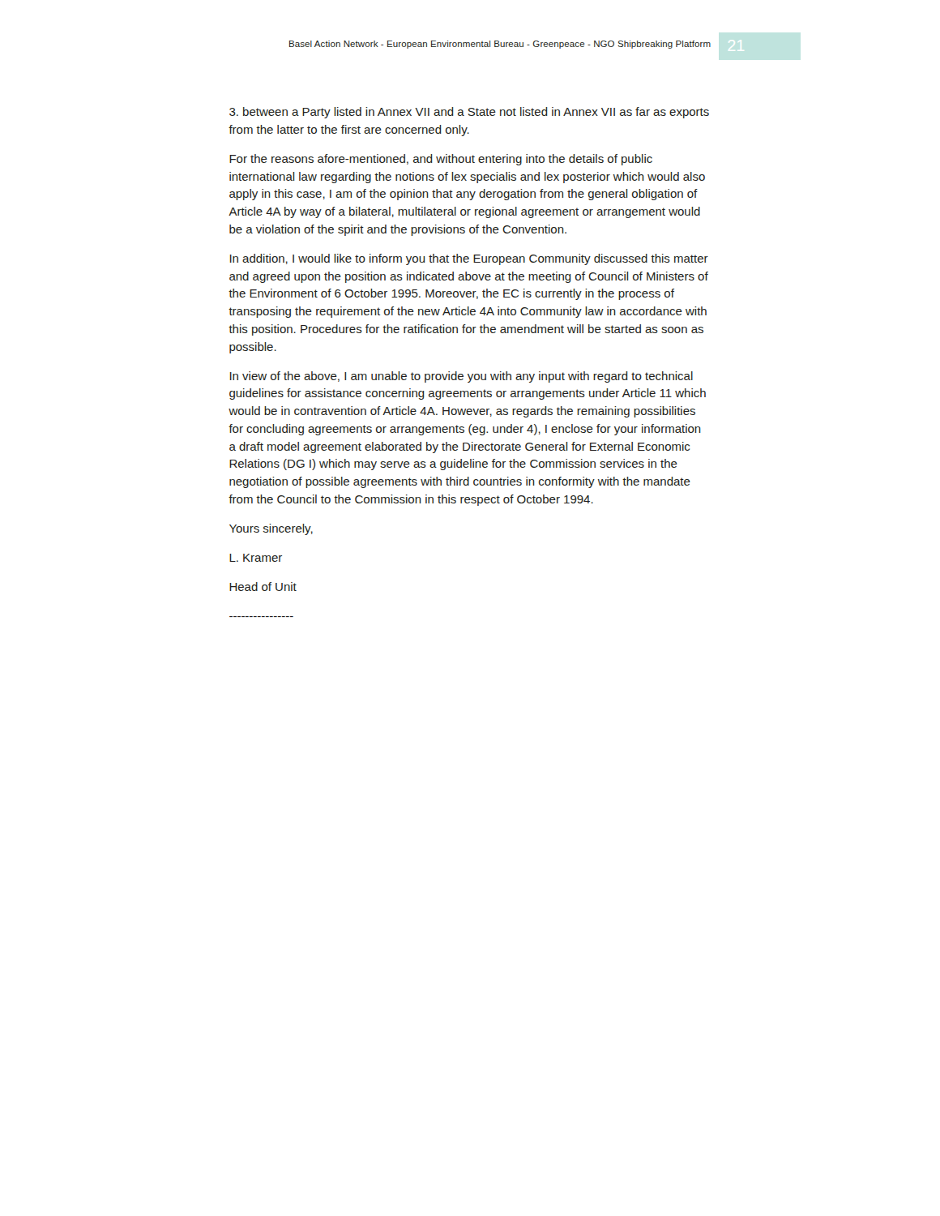Basel Action Network - European Environmental Bureau - Greenpeace - NGO Shipbreaking Platform
21
3. between a Party listed in Annex VII and a State not listed in Annex VII as far as exports from the latter to the first are concerned only.
For the reasons afore-mentioned, and without entering into the details of public international law regarding the notions of lex specialis and lex posterior which would also apply in this case, I am of the opinion that any derogation from the general obligation of Article 4A by way of a bilateral, multilateral or regional agreement or arrangement would be a violation of the spirit and the provisions of the Convention.
In addition, I would like to inform you that the European Community discussed this matter and agreed upon the position as indicated above at the meeting of Council of Ministers of the Environment of 6 October 1995. Moreover, the EC is currently in the process of transposing the requirement of the new Article 4A into Community law in accordance with this position. Procedures for the ratification for the amendment will be started as soon as possible.
In view of the above, I am unable to provide you with any input with regard to technical guidelines for assistance concerning agreements or arrangements under Article 11 which would be in contravention of Article 4A. However, as regards the remaining possibilities for concluding agreements or arrangements (eg. under 4), I enclose for your information a draft model agreement elaborated by the Directorate General for External Economic Relations (DG I) which may serve as a guideline for the Commission services in the negotiation of possible agreements with third countries in conformity with the mandate from the Council to the Commission in this respect of October 1994.
Yours sincerely,
L. Kramer
Head of Unit
----------------